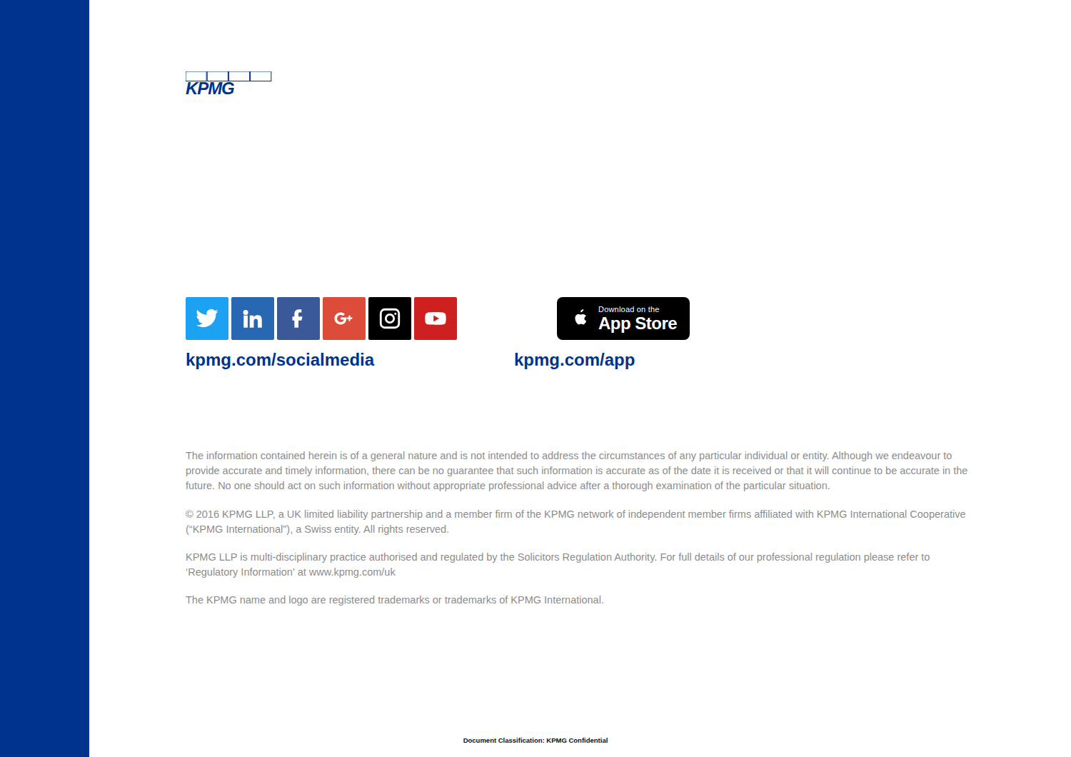KPMG
Download on the App Store
kpmg.com/socialmedia kpmg.com/app
The information contained herein is of a general nature and is not intended to address the circumstances of any particular individual or entity. Although we endeavour to provide accurate and timely information, there can be no guarantee that such information is accurate as of the date it is received or that it will continue to be accurate in the future. No one should act on such information without appropriate professional advice after a thorough examination of the particular situation.
© 2016 KPMG LLP, a UK limited liability partnership and a member firm of the KPMG network of independent member firms affiliated with KPMG International Cooperative (“KPMG International"), a Swiss entity. All rights reserved.
KPMG LLP is multi-disciplinary practice authorised and regulated by the Solicitors Regulation Authority. For full details of our professional regulation please refer to ‘Regulatory Information' at www.kpmg.com/uk
The KPMG name and logo are registered trademarks or trademarks of KPMG International.
Document Classification: KPMG Confidential